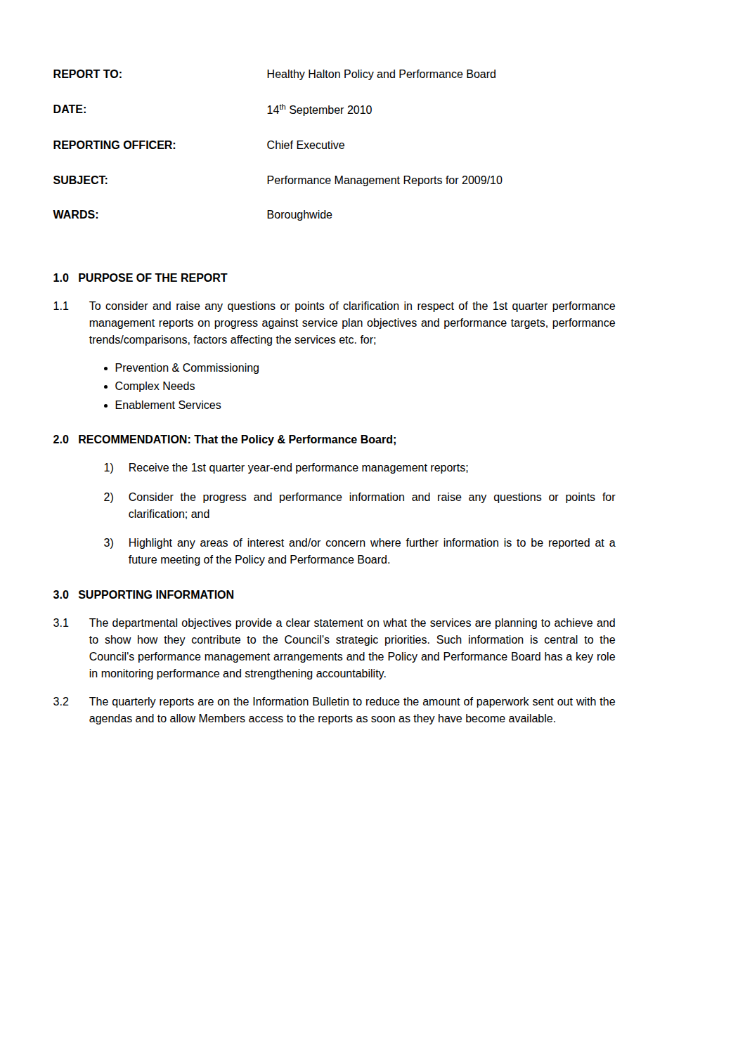| REPORT TO: | Healthy Halton Policy and Performance Board |
| DATE: | 14 th September 2010 |
| REPORTING OFFICER: | Chief Executive |
| SUBJECT: | Performance Management Reports for 2009/10 |
| WARDS: | Boroughwide |
1.0 PURPOSE OF THE REPORT
1.1
To consider and raise any questions or points of clarification in respect of the 1st quarter performance management reports on progress against service plan objectives and performance targets, performance trends/comparisons, factors affecting the services etc. for;
Prevention & Commissioning
Complex Needs
Enablement Services
2.0 RECOMMENDATION: That the Policy & Performance Board;
Receive the 1st quarter year-end performance management reports;
Consider the progress and performance information and raise any questions or points for clarification; and
Highlight any areas of interest and/or concern where further information is to be reported at a future meeting of the Policy and Performance Board.
3.0 SUPPORTING INFORMATION
3.1
The departmental objectives provide a clear statement on what the services are planning to achieve and to show how they contribute to the Council's strategic priorities. Such information is central to the Council's performance management arrangements and the Policy and Performance Board has a key role in monitoring performance and strengthening accountability.
3.2
The quarterly reports are on the Information Bulletin to reduce the amount of paperwork sent out with the agendas and to allow Members access to the reports as soon as they have become available.